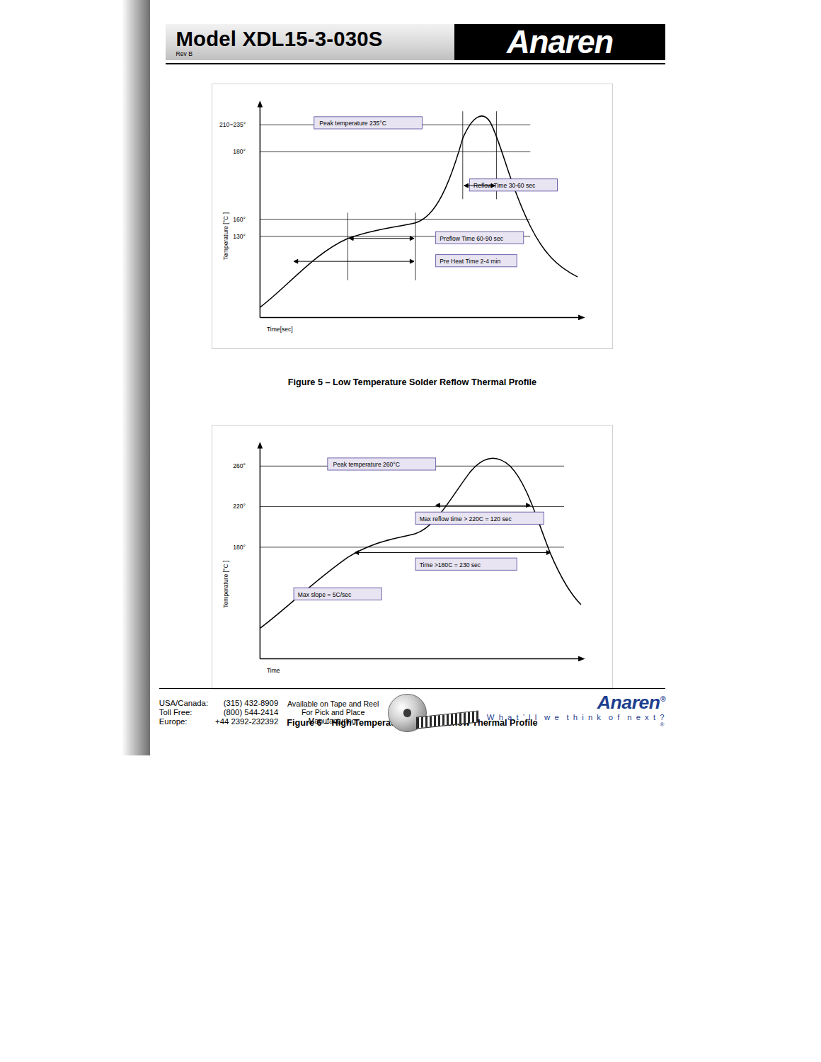Model XDL15-3-030S
Rev B
Anaren
210~235° 180° 160° 130° Temperature [°C ] Time[sec] Peak temperature 235°C Reflow Time 30-60 sec Preflow Time 60-90 sec Pre Heat Time 2-4 min
Figure 5 – Low Temperature Solder Reflow Thermal Profile
260° 220° 180° Temperature [°C ] Time Peak temperature 260°C Max reflow time > 220C = 120 sec Time >180C = 230 sec Max slope = 5C/sec
Figure 6 – High Temperature Solder Reflow Thermal Profile
USA/Canada:
(315) 432-8909
Toll Free:
(800) 544-2414
Europe:
+44 2392-232392
Available on Tape and Reel For Pick and Place Manufacturing.
Anaren®
W h a t ’ l l w e t h i n k o f n e x t ?®